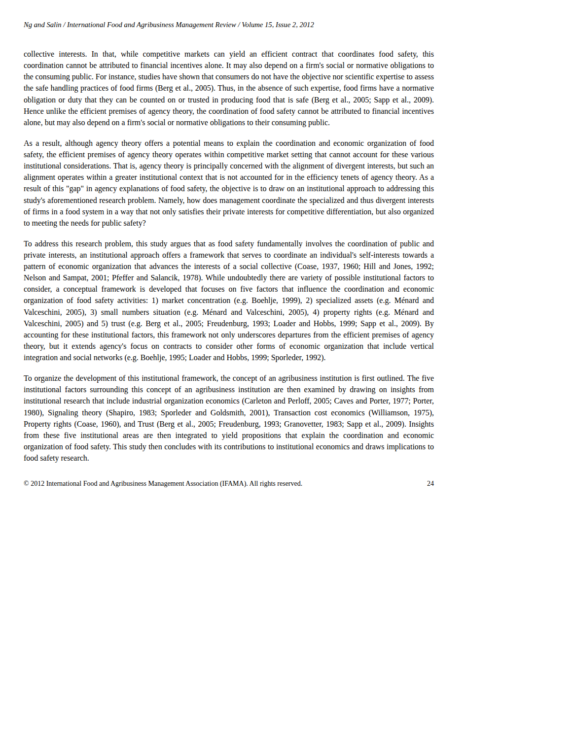Ng and Salin / International Food and Agribusiness Management Review / Volume 15, Issue 2, 2012
collective interests. In that, while competitive markets can yield an efficient contract that coordinates food safety, this coordination cannot be attributed to financial incentives alone. It may also depend on a firm's social or normative obligations to the consuming public. For instance, studies have shown that consumers do not have the objective nor scientific expertise to assess the safe handling practices of food firms (Berg et al., 2005). Thus, in the absence of such expertise, food firms have a normative obligation or duty that they can be counted on or trusted in producing food that is safe (Berg et al., 2005; Sapp et al., 2009). Hence unlike the efficient premises of agency theory, the coordination of food safety cannot be attributed to financial incentives alone, but may also depend on a firm's social or normative obligations to their consuming public.
As a result, although agency theory offers a potential means to explain the coordination and economic organization of food safety, the efficient premises of agency theory operates within competitive market setting that cannot account for these various institutional considerations. That is, agency theory is principally concerned with the alignment of divergent interests, but such an alignment operates within a greater institutional context that is not accounted for in the efficiency tenets of agency theory. As a result of this "gap" in agency explanations of food safety, the objective is to draw on an institutional approach to addressing this study's aforementioned research problem. Namely, how does management coordinate the specialized and thus divergent interests of firms in a food system in a way that not only satisfies their private interests for competitive differentiation, but also organized to meeting the needs for public safety?
To address this research problem, this study argues that as food safety fundamentally involves the coordination of public and private interests, an institutional approach offers a framework that serves to coordinate an individual's self-interests towards a pattern of economic organization that advances the interests of a social collective (Coase, 1937, 1960; Hill and Jones, 1992; Nelson and Sampat, 2001; Pfeffer and Salancik, 1978). While undoubtedly there are variety of possible institutional factors to consider, a conceptual framework is developed that focuses on five factors that influence the coordination and economic organization of food safety activities: 1) market concentration (e.g. Boehlje, 1999), 2) specialized assets (e.g. Ménard and Valceschini, 2005), 3) small numbers situation (e.g. Ménard and Valceschini, 2005), 4) property rights (e.g. Ménard and Valceschini, 2005) and 5) trust (e.g. Berg et al., 2005; Freudenburg, 1993; Loader and Hobbs, 1999; Sapp et al., 2009). By accounting for these institutional factors, this framework not only underscores departures from the efficient premises of agency theory, but it extends agency's focus on contracts to consider other forms of economic organization that include vertical integration and social networks (e.g. Boehlje, 1995; Loader and Hobbs, 1999; Sporleder, 1992).
To organize the development of this institutional framework, the concept of an agribusiness institution is first outlined. The five institutional factors surrounding this concept of an agribusiness institution are then examined by drawing on insights from institutional research that include industrial organization economics (Carleton and Perloff, 2005; Caves and Porter, 1977; Porter, 1980), Signaling theory (Shapiro, 1983; Sporleder and Goldsmith, 2001), Transaction cost economics (Williamson, 1975), Property rights (Coase, 1960), and Trust (Berg et al., 2005; Freudenburg, 1993; Granovetter, 1983; Sapp et al., 2009). Insights from these five institutional areas are then integrated to yield propositions that explain the coordination and economic organization of food safety. This study then concludes with its contributions to institutional economics and draws implications to food safety research.
© 2012 International Food and Agribusiness Management Association (IFAMA). All rights reserved. 24